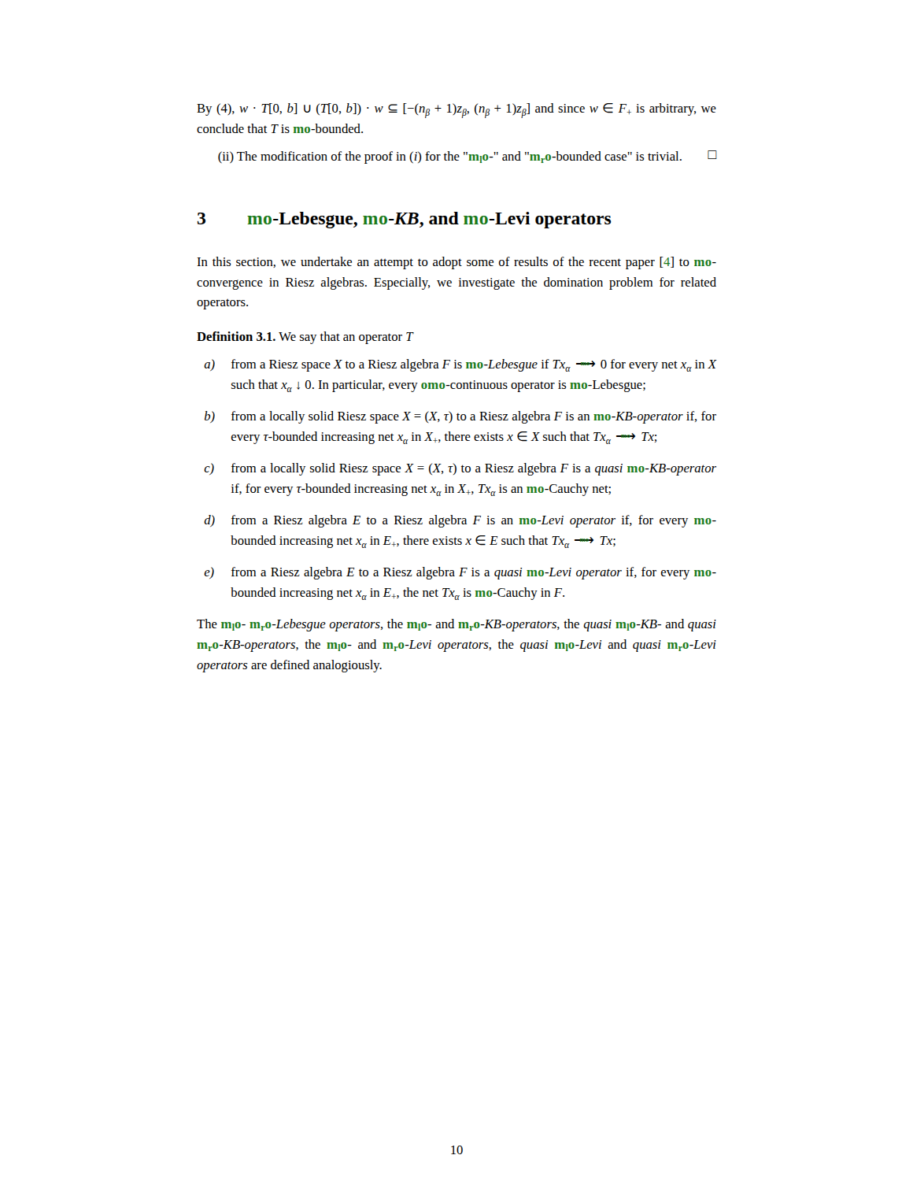By (4), w · T[0, b] ∪ (T[0, b]) · w ⊆ [−(nβ + 1)zβ, (nβ + 1)zβ] and since w ∈ F+ is arbitrary, we conclude that T is mo-bounded.
(ii) The modification of the proof in (i) for the "mlo-" and "mro-bounded case" is trivial. □
3 mo-Lebesgue, mo-KB, and mo-Levi operators
In this section, we undertake an attempt to adopt some of results of the recent paper [4] to mo-convergence in Riesz algebras. Especially, we investigate the domination problem for related operators.
Definition 3.1. We say that an operator T
a) from a Riesz space X to a Riesz algebra F is mo-Lebesgue if Txα mo⟶ 0 for every net xα in X such that xα ↓ 0. In particular, every omo-continuous operator is mo-Lebesgue;
b) from a locally solid Riesz space X = (X, τ) to a Riesz algebra F is an mo-KB-operator if, for every τ-bounded increasing net xα in X+, there exists x ∈ X such that Txα mo⟶ Tx;
c) from a locally solid Riesz space X = (X, τ) to a Riesz algebra F is a quasi mo-KB-operator if, for every τ-bounded increasing net xα in X+, Txα is an mo-Cauchy net;
d) from a Riesz algebra E to a Riesz algebra F is an mo-Levi operator if, for every mo-bounded increasing net xα in E+, there exists x ∈ E such that Txα mo⟶ Tx;
e) from a Riesz algebra E to a Riesz algebra F is a quasi mo-Levi operator if, for every mo-bounded increasing net xα in E+, the net Txα is mo-Cauchy in F.
The mlo- mro-Lebesgue operators, the mlo- and mro-KB-operators, the quasi mlo-KB- and quasi mro-KB-operators, the mlo- and mro-Levi operators, the quasi mlo-Levi and quasi mro-Levi operators are defined analogiously.
10